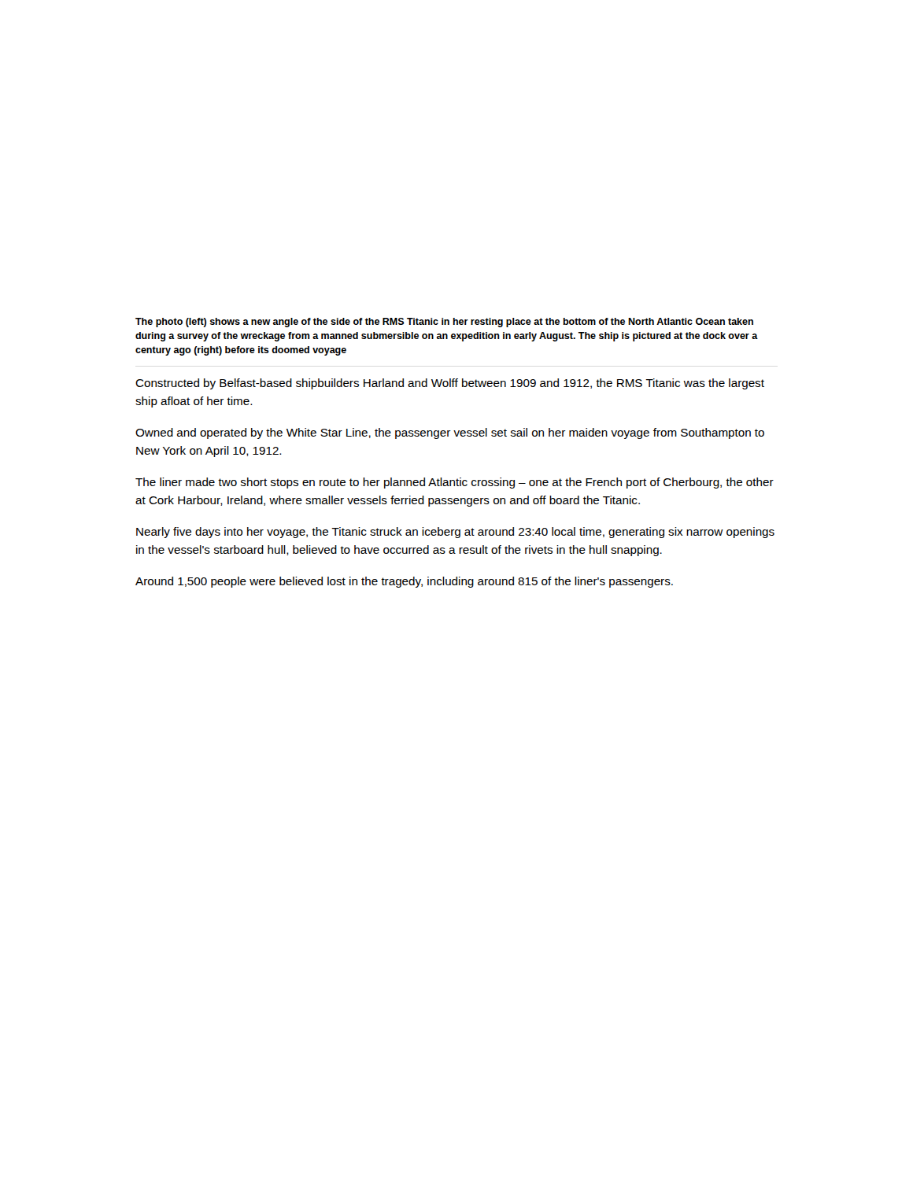The photo (left) shows a new angle of the side of the RMS Titanic in her resting place at the bottom of the North Atlantic Ocean taken during a survey of the wreckage from a manned submersible on an expedition in early August. The ship is pictured at the dock over a century ago (right) before its doomed voyage
Constructed by Belfast-based shipbuilders Harland and Wolff between 1909 and 1912, the RMS Titanic was the largest ship afloat of her time.
Owned and operated by the White Star Line, the passenger vessel set sail on her maiden voyage from Southampton to New York on April 10, 1912.
The liner made two short stops en route to her planned Atlantic crossing – one at the French port of Cherbourg, the other at Cork Harbour, Ireland, where smaller vessels ferried passengers on and off board the Titanic.
Nearly five days into her voyage, the Titanic struck an iceberg at around 23:40 local time, generating six narrow openings in the vessel's starboard hull, believed to have occurred as a result of the rivets in the hull snapping.
Around 1,500 people were believed lost in the tragedy, including around 815 of the liner's passengers.